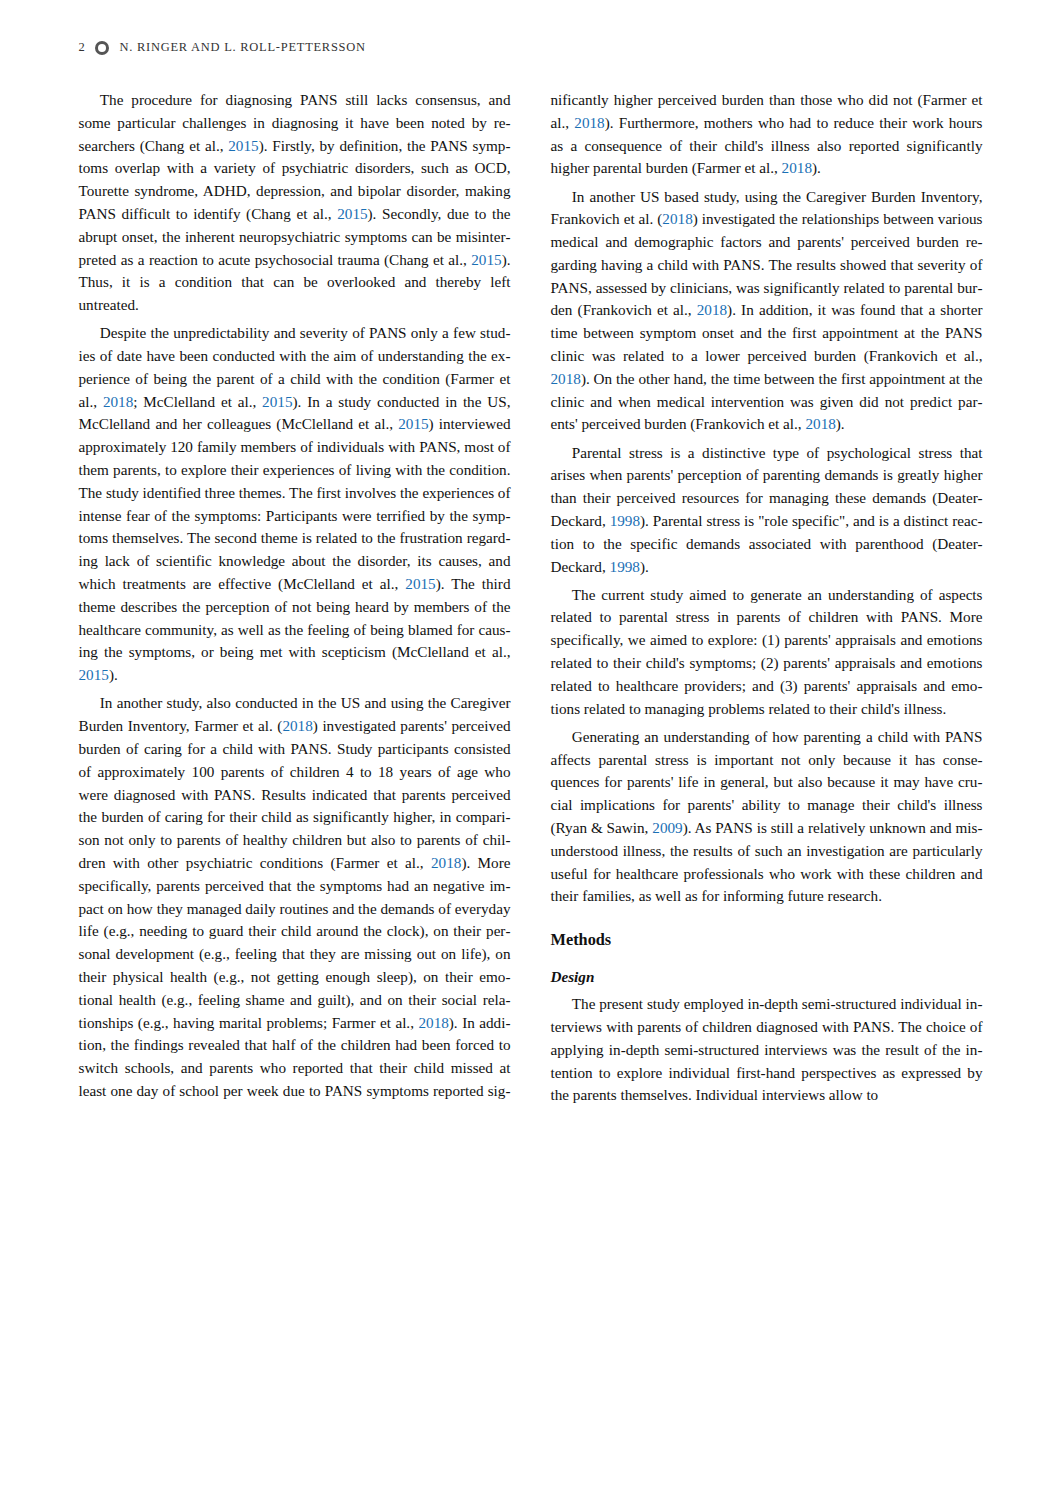2 N. Ringer and L. Roll-Pettersson
The procedure for diagnosing PANS still lacks consensus, and some particular challenges in diagnosing it have been noted by researchers (Chang et al., 2015). Firstly, by definition, the PANS symptoms overlap with a variety of psychiatric disorders, such as OCD, Tourette syndrome, ADHD, depression, and bipolar disorder, making PANS difficult to identify (Chang et al., 2015). Secondly, due to the abrupt onset, the inherent neuropsychiatric symptoms can be misinterpreted as a reaction to acute psychosocial trauma (Chang et al., 2015). Thus, it is a condition that can be overlooked and thereby left untreated.
Despite the unpredictability and severity of PANS only a few studies of date have been conducted with the aim of understanding the experience of being the parent of a child with the condition (Farmer et al., 2018; McClelland et al., 2015). In a study conducted in the US, McClelland and her colleagues (McClelland et al., 2015) interviewed approximately 120 family members of individuals with PANS, most of them parents, to explore their experiences of living with the condition. The study identified three themes. The first involves the experiences of intense fear of the symptoms: Participants were terrified by the symptoms themselves. The second theme is related to the frustration regarding lack of scientific knowledge about the disorder, its causes, and which treatments are effective (McClelland et al., 2015). The third theme describes the perception of not being heard by members of the healthcare community, as well as the feeling of being blamed for causing the symptoms, or being met with scepticism (McClelland et al., 2015).
In another study, also conducted in the US and using the Caregiver Burden Inventory, Farmer et al. (2018) investigated parents' perceived burden of caring for a child with PANS. Study participants consisted of approximately 100 parents of children 4 to 18 years of age who were diagnosed with PANS. Results indicated that parents perceived the burden of caring for their child as significantly higher, in comparison not only to parents of healthy children but also to parents of children with other psychiatric conditions (Farmer et al., 2018). More specifically, parents perceived that the symptoms had an negative impact on how they managed daily routines and the demands of everyday life (e.g., needing to guard their child around the clock), on their personal development (e.g., feeling that they are missing out on life), on their physical health (e.g., not getting enough sleep), on their emotional health (e.g., feeling shame and guilt), and on their social relationships (e.g., having marital problems; Farmer et al., 2018). In addition, the findings revealed that half of the children had been forced to switch schools, and parents who reported that their child missed at least one day of school per week due to PANS symptoms reported significantly higher perceived burden than those who did not (Farmer et al., 2018). Furthermore, mothers who had to reduce their work hours as a consequence of their child's illness also reported significantly higher parental burden (Farmer et al., 2018).
In another US based study, using the Caregiver Burden Inventory, Frankovich et al. (2018) investigated the relationships between various medical and demographic factors and parents' perceived burden regarding having a child with PANS. The results showed that severity of PANS, assessed by clinicians, was significantly related to parental burden (Frankovich et al., 2018). In addition, it was found that a shorter time between symptom onset and the first appointment at the PANS clinic was related to a lower perceived burden (Frankovich et al., 2018). On the other hand, the time between the first appointment at the clinic and when medical intervention was given did not predict parents' perceived burden (Frankovich et al., 2018).
Parental stress is a distinctive type of psychological stress that arises when parents' perception of parenting demands is greatly higher than their perceived resources for managing these demands (Deater-Deckard, 1998). Parental stress is "role specific", and is a distinct reaction to the specific demands associated with parenthood (Deater-Deckard, 1998).
The current study aimed to generate an understanding of aspects related to parental stress in parents of children with PANS. More specifically, we aimed to explore: (1) parents' appraisals and emotions related to their child's symptoms; (2) parents' appraisals and emotions related to healthcare providers; and (3) parents' appraisals and emotions related to managing problems related to their child's illness.
Generating an understanding of how parenting a child with PANS affects parental stress is important not only because it has consequences for parents' life in general, but also because it may have crucial implications for parents' ability to manage their child's illness (Ryan & Sawin, 2009). As PANS is still a relatively unknown and misunderstood illness, the results of such an investigation are particularly useful for healthcare professionals who work with these children and their families, as well as for informing future research.
Methods
Design
The present study employed in-depth semi-structured individual interviews with parents of children diagnosed with PANS. The choice of applying in-depth semi-structured interviews was the result of the intention to explore individual first-hand perspectives as expressed by the parents themselves. Individual interviews allow to